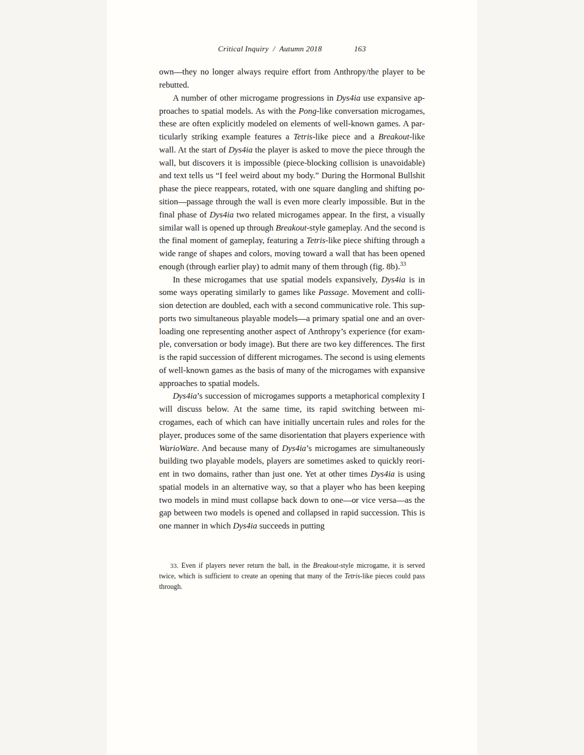Critical Inquiry / Autumn 2018 163
own—they no longer always require effort from Anthropy/the player to be rebutted.
A number of other microgame progressions in Dys4ia use expansive approaches to spatial models. As with the Pong-like conversation microgames, these are often explicitly modeled on elements of well-known games. A particularly striking example features a Tetris-like piece and a Breakout-like wall. At the start of Dys4ia the player is asked to move the piece through the wall, but discovers it is impossible (piece-blocking collision is unavoidable) and text tells us “I feel weird about my body.” During the Hormonal Bullshit phase the piece reappears, rotated, with one square dangling and shifting position—passage through the wall is even more clearly impossible. But in the final phase of Dys4ia two related microgames appear. In the first, a visually similar wall is opened up through Breakout-style gameplay. And the second is the final moment of gameplay, featuring a Tetris-like piece shifting through a wide range of shapes and colors, moving toward a wall that has been opened enough (through earlier play) to admit many of them through (fig. 8b).33
In these microgames that use spatial models expansively, Dys4ia is in some ways operating similarly to games like Passage. Movement and collision detection are doubled, each with a second communicative role. This supports two simultaneous playable models—a primary spatial one and an overloading one representing another aspect of Anthropy’s experience (for example, conversation or body image). But there are two key differences. The first is the rapid succession of different microgames. The second is using elements of well-known games as the basis of many of the microgames with expansive approaches to spatial models.
Dys4ia’s succession of microgames supports a metaphorical complexity I will discuss below. At the same time, its rapid switching between microgames, each of which can have initially uncertain rules and roles for the player, produces some of the same disorientation that players experience with WarioWare. And because many of Dys4ia’s microgames are simultaneously building two playable models, players are sometimes asked to quickly reorient in two domains, rather than just one. Yet at other times Dys4ia is using spatial models in an alternative way, so that a player who has been keeping two models in mind must collapse back down to one—or vice versa—as the gap between two models is opened and collapsed in rapid succession. This is one manner in which Dys4ia succeeds in putting
33. Even if players never return the ball, in the Breakout-style microgame, it is served twice, which is sufficient to create an opening that many of the Tetris-like pieces could pass through.